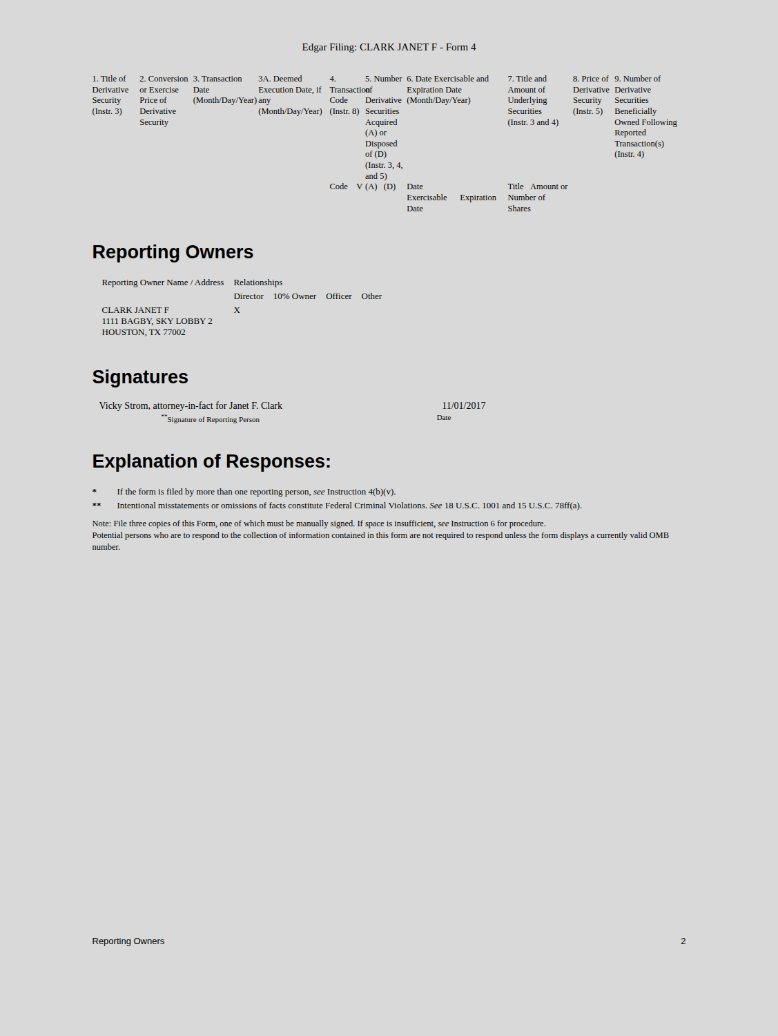Edgar Filing: CLARK JANET F - Form 4
| 1. Title of Derivative Security (Instr. 3) | 2. Conversion or Exercise Price of Derivative Security | 3. Transaction Date (Month/Day/Year) | 3A. Deemed Execution Date, if any (Month/Day/Year) | 4. Transaction Code (Instr. 8) | 5. Number of Derivative Securities Acquired (A) or Disposed of (D) (Instr. 3, 4, and 5) | 6. Date Exercisable and Expiration Date (Month/Day/Year) | 7. Title and Amount of Underlying Securities (Instr. 3 and 4) | 8. Price of Derivative Security (Instr. 5) | 9. Number of Derivative Securities Beneficially Owned Following Reported Transaction(s) (Instr. 4) |
| | | | | Code V | (A) (D) | Date Exercisable Expiration Date | Title Amount or Number of Shares | | |
Reporting Owners
| Reporting Owner Name / Address | Relationships |
| Director | 10% Owner | Officer | Other |
| CLARK JANET F 1111 BAGBY, SKY LOBBY 2 HOUSTON, TX 77002 | X | | | |
Signatures
Vicky Strom, attorney-in-fact for Janet F. Clark 11/01/2017
**Signature of Reporting Person Date
Explanation of Responses:
| * | If the form is filed by more than one reporting person, see Instruction 4(b)(v). |
| ** | Intentional misstatements or omissions of facts constitute Federal Criminal Violations. See 18 U.S.C. 1001 and 15 U.S.C. 78ff(a). |
Note: File three copies of this Form, one of which must be manually signed. If space is insufficient, see Instruction 6 for procedure.
Potential persons who are to respond to the collection of information contained in this form are not required to respond unless the form displays a currently valid OMB number.
Reporting Owners 2